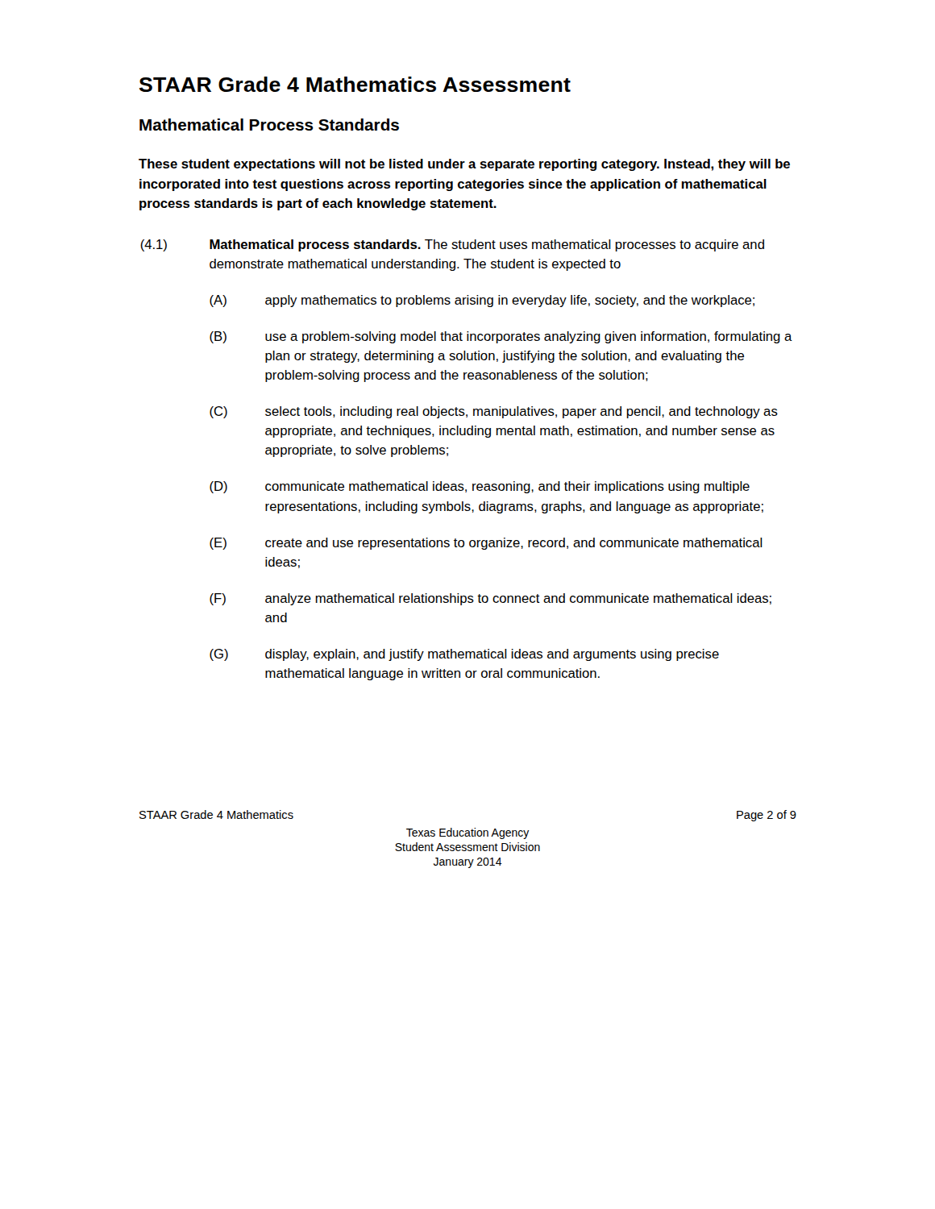STAAR Grade 4 Mathematics Assessment
Mathematical Process Standards
These student expectations will not be listed under a separate reporting category. Instead, they will be incorporated into test questions across reporting categories since the application of mathematical process standards is part of each knowledge statement.
(4.1)
Mathematical process standards. The student uses mathematical processes to acquire and demonstrate mathematical understanding. The student is expected to
(A) apply mathematics to problems arising in everyday life, society, and the workplace;
(B) use a problem-solving model that incorporates analyzing given information, formulating a plan or strategy, determining a solution, justifying the solution, and evaluating the problem-solving process and the reasonableness of the solution;
(C) select tools, including real objects, manipulatives, paper and pencil, and technology as appropriate, and techniques, including mental math, estimation, and number sense as appropriate, to solve problems;
(D) communicate mathematical ideas, reasoning, and their implications using multiple representations, including symbols, diagrams, graphs, and language as appropriate;
(E) create and use representations to organize, record, and communicate mathematical ideas;
(F) analyze mathematical relationships to connect and communicate mathematical ideas; and
(G) display, explain, and justify mathematical ideas and arguments using precise mathematical language in written or oral communication.
STAAR Grade 4 Mathematics Page 2 of 9
Texas Education Agency
Student Assessment Division
January 2014